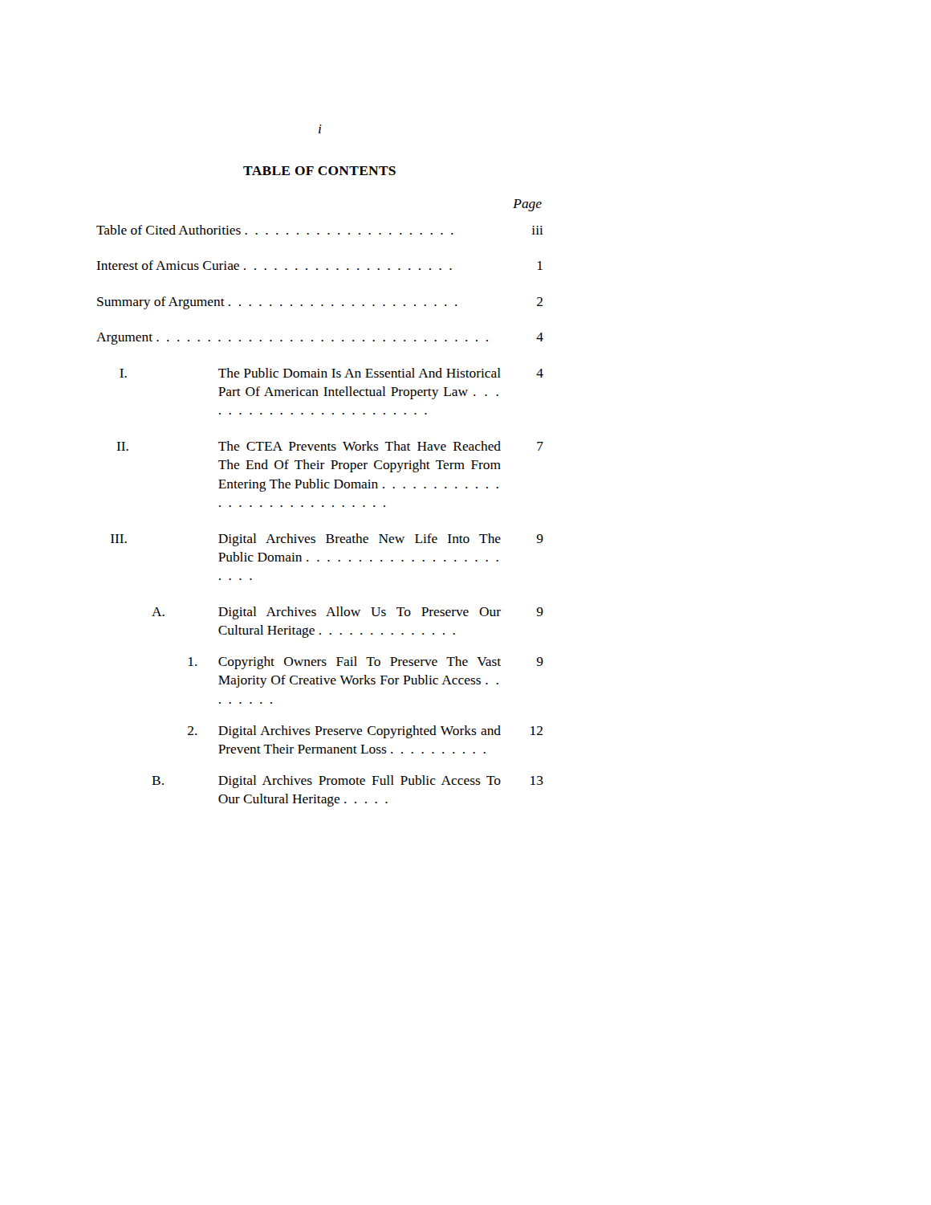i
TABLE OF CONTENTS
Page
| Table of Cited Authorities . . . . . . . . . . . . . . . . . . . . . | iii |
| Interest of Amicus Curiae . . . . . . . . . . . . . . . . . . . . . | 1 |
| Summary of Argument . . . . . . . . . . . . . . . . . . . . . . . | 2 |
| Argument . . . . . . . . . . . . . . . . . . . . . . . . . . . . . . . . . | 4 |
| I. | The Public Domain Is An Essential And Historical Part Of American Intellectual Property Law . . . . . . . . . . . . . . . . . . . . . . . . | 4 |
| II. | The CTEA Prevents Works That Have Reached The End Of Their Proper Copyright Term From Entering The Public Domain . . . . . . . . . . . . . . . . . . . . . . . . . . . . . | 7 |
| III. | Digital Archives Breathe New Life Into The Public Domain . . . . . . . . . . . . . . . . . . . . . . . | 9 |
| A. | Digital Archives Allow Us To Preserve Our Cultural Heritage . . . . . . . . . . . . . . | 9 |
| 1. | Copyright Owners Fail To Preserve The Vast Majority Of Creative Works For Public Access . . . . . . . . | 9 |
| 2. | Digital Archives Preserve Copyrighted Works and Prevent Their Permanent Loss . . . . . . . . . . | 12 |
| B. | Digital Archives Promote Full Public Access To Our Cultural Heritage . . . . . | 13 |